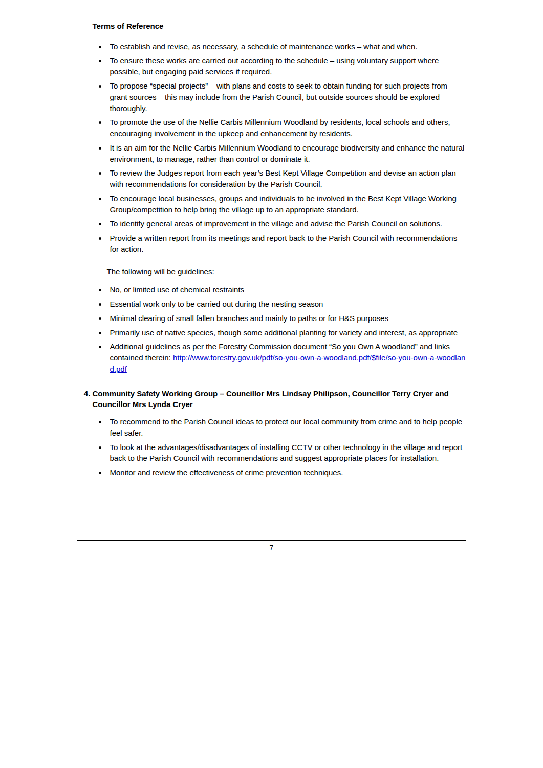Terms of Reference
To establish and revise, as necessary, a schedule of maintenance works – what and when.
To ensure these works are carried out according to the schedule – using voluntary support where possible, but engaging paid services if required.
To propose “special projects” – with plans and costs to seek to obtain funding for such projects from grant sources – this may include from the Parish Council, but outside sources should be explored thoroughly.
To promote the use of the Nellie Carbis Millennium Woodland by residents, local schools and others, encouraging involvement in the upkeep and enhancement by residents.
It is an aim for the Nellie Carbis Millennium Woodland to encourage biodiversity and enhance the natural environment, to manage, rather than control or dominate it.
To review the Judges report from each year’s Best Kept Village Competition and devise an action plan with recommendations for consideration by the Parish Council.
To encourage local businesses, groups and individuals to be involved in the Best Kept Village Working Group/competition to help bring the village up to an appropriate standard.
To identify general areas of improvement in the village and advise the Parish Council on solutions.
Provide a written report from its meetings and report back to the Parish Council with recommendations for action.
The following will be guidelines:
No, or limited use of chemical restraints
Essential work only to be carried out during the nesting season
Minimal clearing of small fallen branches and mainly to paths or for H&S purposes
Primarily use of native species, though some additional planting for variety and interest, as appropriate
Additional guidelines as per the Forestry Commission document “So you Own A woodland” and links contained therein: http://www.forestry.gov.uk/pdf/so-you-own-a-woodland.pdf/$file/so-you-own-a-woodland.pdf
Community Safety Working Group – Councillor Mrs Lindsay Philipson, Councillor Terry Cryer and Councillor Mrs Lynda Cryer
To recommend to the Parish Council ideas to protect our local community from crime and to help people feel safer.
To look at the advantages/disadvantages of installing CCTV or other technology in the village and report back to the Parish Council with recommendations and suggest appropriate places for installation.
Monitor and review the effectiveness of crime prevention techniques.
7